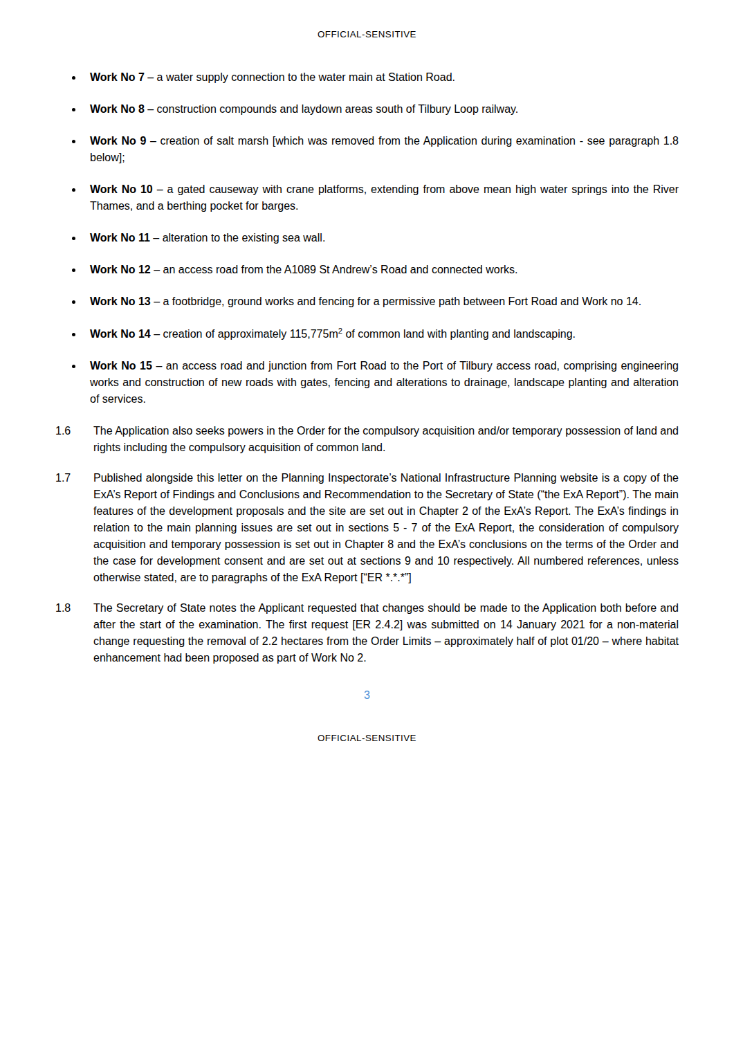OFFICIAL-SENSITIVE
Work No 7 – a water supply connection to the water main at Station Road.
Work No 8 – construction compounds and laydown areas south of Tilbury Loop railway.
Work No 9 – creation of salt marsh [which was removed from the Application during examination - see paragraph 1.8 below];
Work No 10 – a gated causeway with crane platforms, extending from above mean high water springs into the River Thames, and a berthing pocket for barges.
Work No 11 – alteration to the existing sea wall.
Work No 12 – an access road from the A1089 St Andrew’s Road and connected works.
Work No 13 – a footbridge, ground works and fencing for a permissive path between Fort Road and Work no 14.
Work No 14 – creation of approximately 115,775m2 of common land with planting and landscaping.
Work No 15 – an access road and junction from Fort Road to the Port of Tilbury access road, comprising engineering works and construction of new roads with gates, fencing and alterations to drainage, landscape planting and alteration of services.
1.6
The Application also seeks powers in the Order for the compulsory acquisition and/or temporary possession of land and rights including the compulsory acquisition of common land.
1.7
Published alongside this letter on the Planning Inspectorate’s National Infrastructure Planning website is a copy of the ExA’s Report of Findings and Conclusions and Recommendation to the Secretary of State (“the ExA Report”). The main features of the development proposals and the site are set out in Chapter 2 of the ExA’s Report. The ExA’s findings in relation to the main planning issues are set out in sections 5 - 7 of the ExA Report, the consideration of compulsory acquisition and temporary possession is set out in Chapter 8 and the ExA’s conclusions on the terms of the Order and the case for development consent and are set out at sections 9 and 10 respectively. All numbered references, unless otherwise stated, are to paragraphs of the ExA Report [“ER *.*.*”]
1.8
The Secretary of State notes the Applicant requested that changes should be made to the Application both before and after the start of the examination. The first request [ER 2.4.2] was submitted on 14 January 2021 for a non-material change requesting the removal of 2.2 hectares from the Order Limits – approximately half of plot 01/20 – where habitat enhancement had been proposed as part of Work No 2.
3
OFFICIAL-SENSITIVE